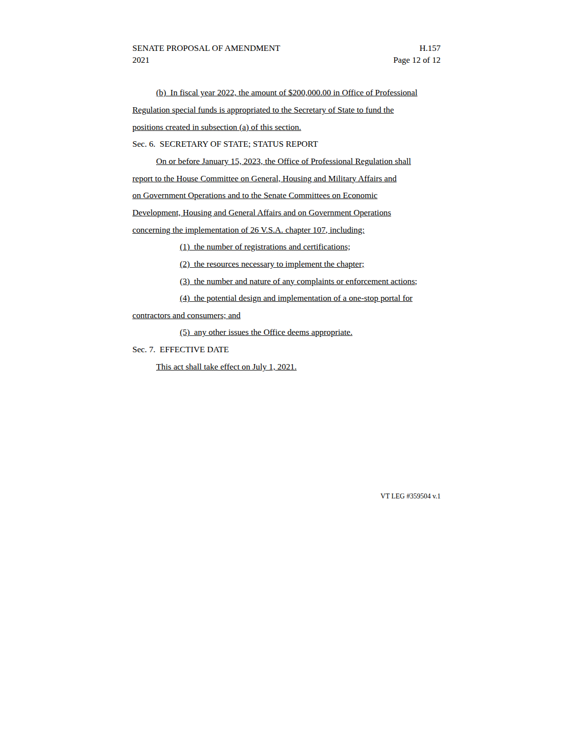SENATE PROPOSAL OF AMENDMENT 2021
H.157 Page 12 of 12
(b) In fiscal year 2022, the amount of $200,000.00 in Office of Professional
Regulation special funds is appropriated to the Secretary of State to fund the
positions created in subsection (a) of this section.
Sec. 6. SECRETARY OF STATE; STATUS REPORT
On or before January 15, 2023, the Office of Professional Regulation shall
report to the House Committee on General, Housing and Military Affairs and
on Government Operations and to the Senate Committees on Economic
Development, Housing and General Affairs and on Government Operations
concerning the implementation of 26 V.S.A. chapter 107, including:
(1) the number of registrations and certifications;
(2) the resources necessary to implement the chapter;
(3) the number and nature of any complaints or enforcement actions;
(4) the potential design and implementation of a one-stop portal for
contractors and consumers; and
(5) any other issues the Office deems appropriate.
Sec. 7. EFFECTIVE DATE
This act shall take effect on July 1, 2021.
VT LEG #359504 v.1